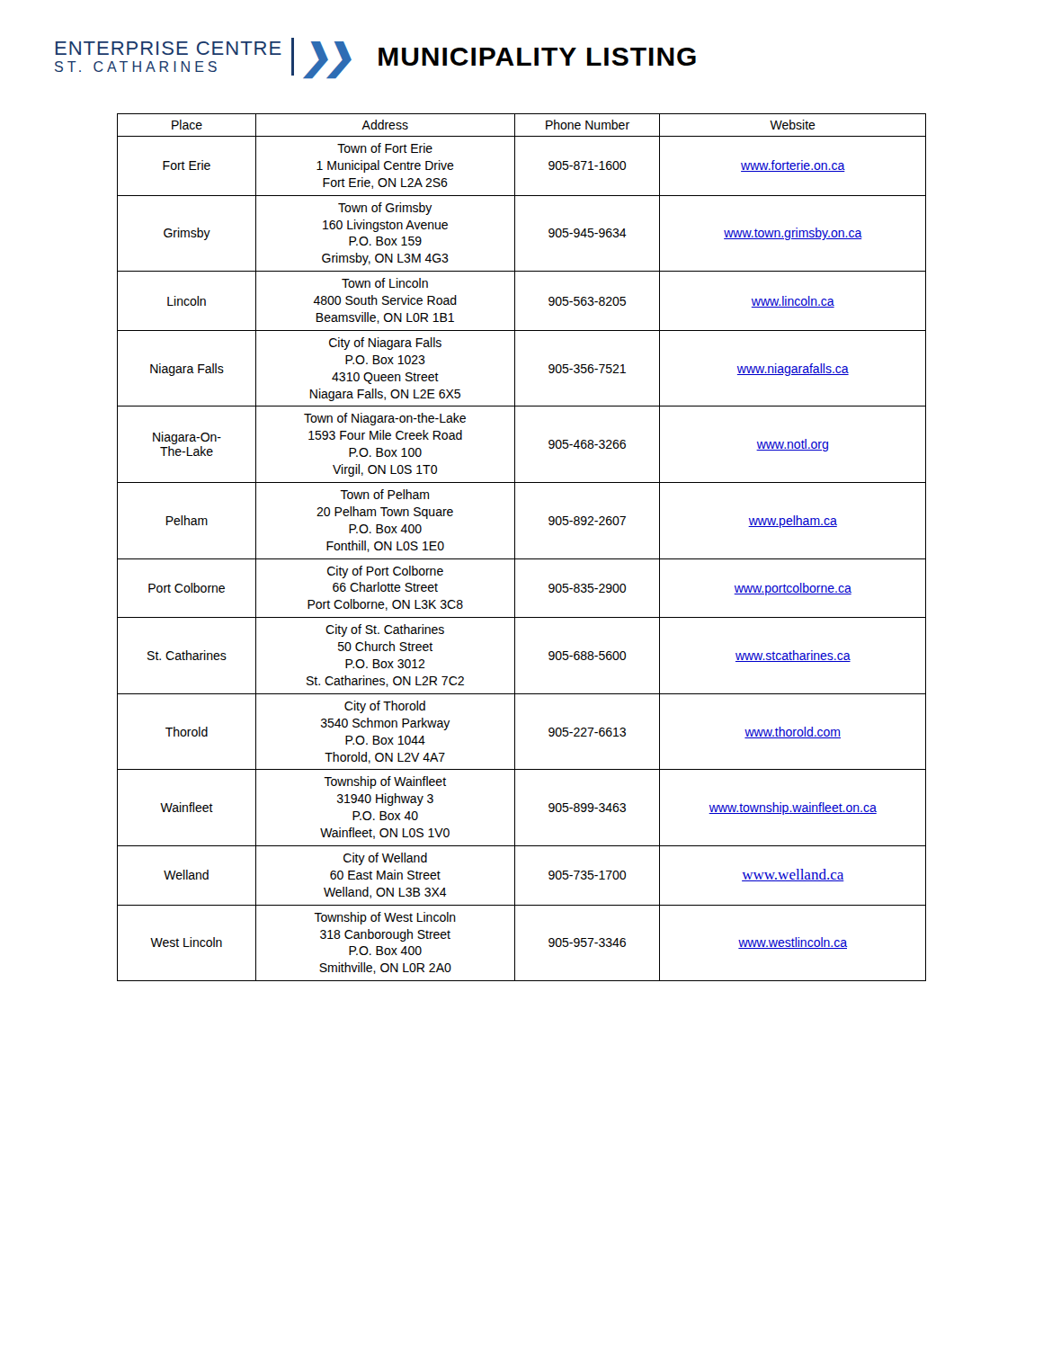ENTERPRISE CENTRE
ST. CATHARINES
❯❯
MUNICIPALITY LISTING
| Place | Address | Phone Number | Website |
| --- | --- | --- | --- |
| Fort Erie | Town of Fort Erie 1 Municipal Centre Drive Fort Erie, ON L2A 2S6 | 905-871-1600 | www.forterie.on.ca |
| Grimsby | Town of Grimsby 160 Livingston Avenue P.O. Box 159 Grimsby, ON L3M 4G3 | 905-945-9634 | www.town.grimsby.on.ca |
| Lincoln | Town of Lincoln 4800 South Service Road Beamsville, ON L0R 1B1 | 905-563-8205 | www.lincoln.ca |
| Niagara Falls | City of Niagara Falls P.O. Box 1023 4310 Queen Street Niagara Falls, ON L2E 6X5 | 905-356-7521 | www.niagarafalls.ca |
| Niagara-On- The-Lake | Town of Niagara-on-the-Lake 1593 Four Mile Creek Road P.O. Box 100 Virgil, ON L0S 1T0 | 905-468-3266 | www.notl.org |
| Pelham | Town of Pelham 20 Pelham Town Square P.O. Box 400 Fonthill, ON L0S 1E0 | 905-892-2607 | www.pelham.ca |
| Port Colborne | City of Port Colborne 66 Charlotte Street Port Colborne, ON L3K 3C8 | 905-835-2900 | www.portcolborne.ca |
| St. Catharines | City of St. Catharines 50 Church Street P.O. Box 3012 St. Catharines, ON L2R 7C2 | 905-688-5600 | www.stcatharines.ca |
| Thorold | City of Thorold 3540 Schmon Parkway P.O. Box 1044 Thorold, ON L2V 4A7 | 905-227-6613 | www.thorold.com |
| Wainfleet | Township of Wainfleet 31940 Highway 3 P.O. Box 40 Wainfleet, ON L0S 1V0 | 905-899-3463 | www.township.wainfleet.on.ca |
| Welland | City of Welland 60 East Main Street Welland, ON L3B 3X4 | 905-735-1700 | www.welland.ca |
| West Lincoln | Township of West Lincoln 318 Canborough Street P.O. Box 400 Smithville, ON L0R 2A0 | 905-957-3346 | www.westlincoln.ca |